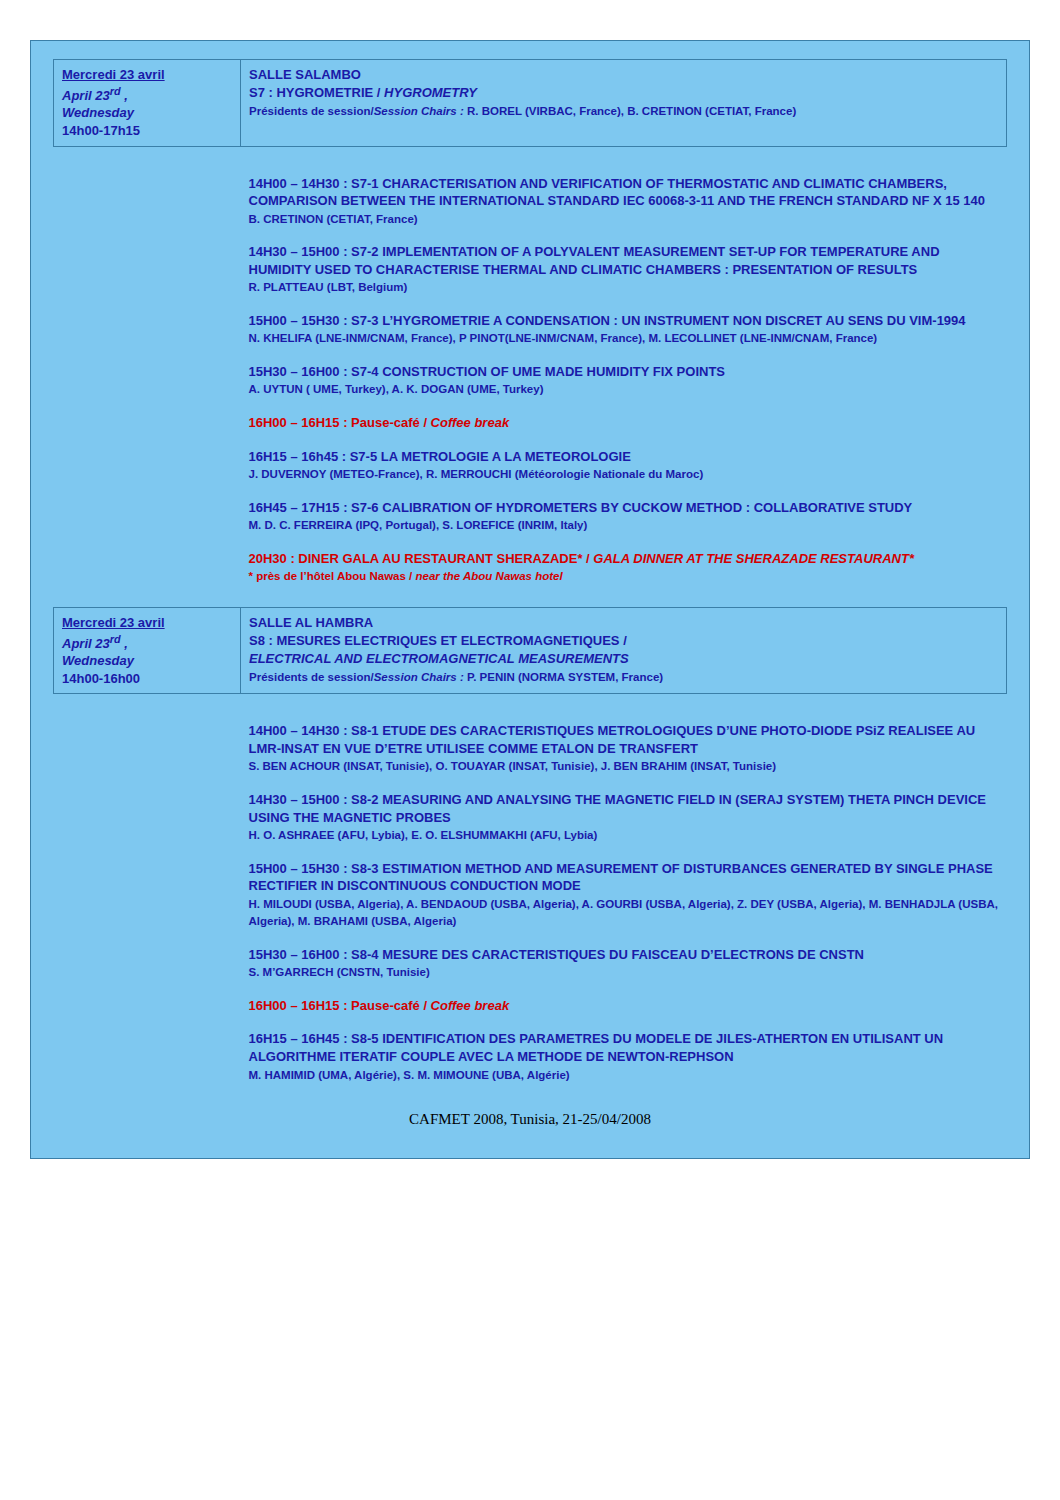| Mercredi 23 avril April 23 rd , Wednesday 14h00-17h15 | SALLE SALAMBO S7 : HYGROMETRIE / HYGROMETRY Présidents de session/ Session Chairs : R. BOREL (VIRBAC, France), B. CRETINON (CETIAT, France) |
| | 14H00 – 14H30 : S7-1 CHARACTERISATION AND VERIFICATION OF THERMOSTATIC AND CLIMATIC CHAMBERS, COMPARISON BETWEEN THE INTERNATIONAL STANDARD IEC 60068-3-11 AND THE FRENCH STANDARD NF X 15 140 B. CRETINON (CETIAT, France) 14H30 – 15H00 : S7-2 IMPLEMENTATION OF A POLYVALENT MEASUREMENT SET-UP FOR TEMPERATURE AND HUMIDITY USED TO CHARACTERISE THERMAL AND CLIMATIC CHAMBERS : PRESENTATION OF RESULTS R. PLATTEAU (LBT, Belgium) 15H00 – 15H30 : S7-3 L’HYGROMETRIE A CONDENSATION : UN INSTRUMENT NON DISCRET AU SENS DU VIM-1994 N. KHELIFA (LNE-INM/CNAM, France), P PINOT(LNE-INM/CNAM, France), M. LECOLLINET (LNE-INM/CNAM, France) 15H30 – 16H00 : S7-4 CONSTRUCTION OF UME MADE HUMIDITY FIX POINTS A. UYTUN ( UME, Turkey), A. K. DOGAN (UME, Turkey) 16H00 – 16H15 : Pause-café / Coffee break 16H15 – 16h45 : S7-5 LA METROLOGIE A LA METEOROLOGIE J. DUVERNOY (METEO-France), R. MERROUCHI (Météorologie Nationale du Maroc) 16H45 – 17H15 : S7-6 CALIBRATION OF HYDROMETERS BY CUCKOW METHOD : COLLABORATIVE STUDY M. D. C. FERREIRA (IPQ, Portugal), S. LOREFICE (INRIM, Italy) 20H30 : DINER GALA AU RESTAURANT SHERAZADE* / GALA DINNER AT THE SHERAZADE RESTAURANT* * près de l’hôtel Abou Nawas / near the Abou Nawas hotel |
| Mercredi 23 avril April 23 rd , Wednesday 14h00-16h00 | SALLE AL HAMBRA S8 : MESURES ELECTRIQUES ET ELECTROMAGNETIQUES / ELECTRICAL AND ELECTROMAGNETICAL MEASUREMENTS Présidents de session/ Session Chairs : P. PENIN (NORMA SYSTEM, France) |
| | 14H00 – 14H30 : S8-1 ETUDE DES CARACTERISTIQUES METROLOGIQUES D’UNE PHOTO-DIODE PSiZ REALISEE AU LMR-INSAT EN VUE D’ETRE UTILISEE COMME ETALON DE TRANSFERT S. BEN ACHOUR (INSAT, Tunisie), O. TOUAYAR (INSAT, Tunisie), J. BEN BRAHIM (INSAT, Tunisie) 14H30 – 15H00 : S8-2 MEASURING AND ANALYSING THE MAGNETIC FIELD IN (SERAJ SYSTEM) THETA PINCH DEVICE USING THE MAGNETIC PROBES H. O. ASHRAEE (AFU, Lybia), E. O. ELSHUMMAKHI (AFU, Lybia) 15H00 – 15H30 : S8-3 ESTIMATION METHOD AND MEASUREMENT OF DISTURBANCES GENERATED BY SINGLE PHASE RECTIFIER IN DISCONTINUOUS CONDUCTION MODE H. MILOUDI (USBA, Algeria), A. BENDAOUD (USBA, Algeria), A. GOURBI (USBA, Algeria), Z. DEY (USBA, Algeria), M. BENHADJLA (USBA, Algeria), M. BRAHAMI (USBA, Algeria) 15H30 – 16H00 : S8-4 MESURE DES CARACTERISTIQUES DU FAISCEAU D’ELECTRONS DE CNSTN S. M’GARRECH (CNSTN, Tunisie) 16H00 – 16H15 : Pause-café / Coffee break 16H15 – 16H45 : S8-5 IDENTIFICATION DES PARAMETRES DU MODELE DE JILES-ATHERTON EN UTILISANT UN ALGORITHME ITERATIF COUPLE AVEC LA METHODE DE NEWTON-REPHSON M. HAMIMID (UMA, Algérie), S. M. MIMOUNE (UBA, Algérie) |
CAFMET 2008, Tunisia, 21-25/04/2008